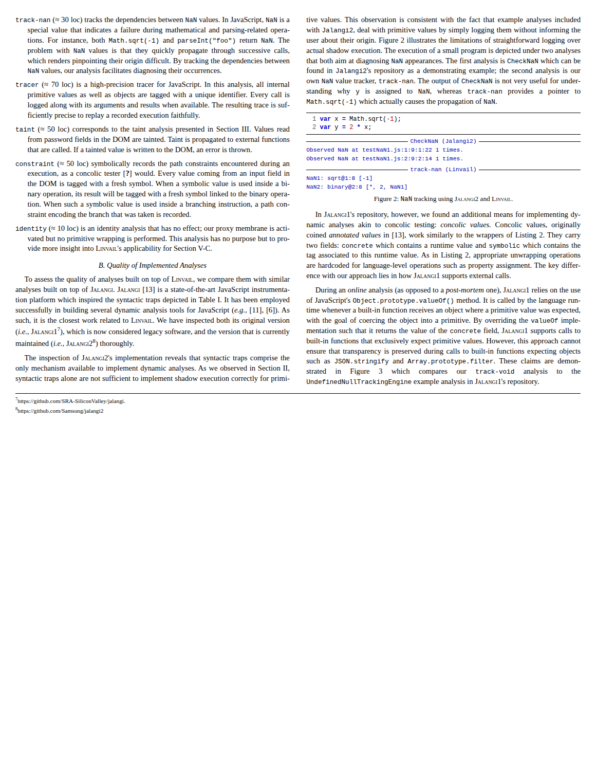track-nan
(≈ 30 loc) tracks the dependencies between NaN values. In JavaScript, NaN is a special value that indicates a failure during mathematical and parsing-related operations. For instance, both Math.sqrt(-1) and parseInt("foo") return NaN. The problem with NaN values is that they quickly propagate through successive calls, which renders pinpointing their origin difficult. By tracking the dependencies between NaN values, our analysis facilitates diagnosing their occurrences.
tracer
(≈ 70 loc) is a high-precision tracer for JavaScript. In this analysis, all internal primitive values as well as objects are tagged with a unique identifier. Every call is logged along with its arguments and results when available. The resulting trace is sufficiently precise to replay a recorded execution faithfully.
taint
(≈ 50 loc) corresponds to the taint analysis presented in Section III. Values read from password fields in the DOM are tainted. Taint is propagated to external functions that are called. If a tainted value is written to the DOM, an error is thrown.
constraint
(≈ 50 loc) symbolically records the path constraints encountered during an execution, as a concolic tester [?] would. Every value coming from an input field in the DOM is tagged with a fresh symbol. When a symbolic value is used inside a binary operation, its result will be tagged with a fresh symbol linked to the binary operation. When such a symbolic value is used inside a branching instruction, a path constraint encoding the branch that was taken is recorded.
identity
(≈ 10 loc) is an identity analysis that has no effect; our proxy membrane is activated but no primitive wrapping is performed. This analysis has no purpose but to provide more insight into Linvail's applicability for Section V-C.
B. Quality of Implemented Analyses
To assess the quality of analyses built on top of Linvail, we compare them with similar analyses built on top of Jalangi. Jalangi [13] is a state-of-the-art JavaScript instrumentation platform which inspired the syntactic traps depicted in Table I. It has been employed successfully in building several dynamic analysis tools for JavaScript (e.g., [11], [6]). As such, it is the closest work related to Linvail. We have inspected both its original version (i.e., Jalangi17), which is now considered legacy software, and the version that is currently maintained (i.e., Jalangi28) thoroughly.
The inspection of Jalangi2's implementation reveals that syntactic traps comprise the only mechanism available to implement dynamic analyses. As we observed in Section II, syntactic traps alone are not sufficient to implement shadow execution correctly for primitive values. This observation is consistent with the fact that example analyses included with Jalangi2, deal with primitive values by simply logging them without informing the user about their origin. Figure 2 illustrates the limitations of straightforward logging over actual shadow execution. The execution of a small program is depicted under two analyses that both aim at diagnosing NaN appearances. The first analysis is CheckNaN which can be found in Jalangi2's repository as a demonstrating example; the second analysis is our own NaN value tracker, track-nan. The output of CheckNaN is not very useful for understanding why y is assigned to NaN, whereas track-nan provides a pointer to Math.sqrt(-1) which actually causes the propagation of NaN.
1 var x = Math.sqrt(-1);
2 var y = 2 * x;
CheckNaN (Jalangi2)
Observed NaN at testNaN1.js:1:9:1:22 1 times.
Observed NaN at testNaN1.js:2:9:2:14 1 times.
track-nan (Linvail)
NaN1: sqrt@1:8 [-1]
NaN2: binary@2:8 [*, 2, NaN1]
Figure 2: NaN tracking using Jalangi2 and Linvail.
In Jalangi1's repository, however, we found an additional means for implementing dynamic analyses akin to concolic testing: concolic values. Concolic values, originally coined annotated values in [13], work similarly to the wrappers of Listing 2. They carry two fields: concrete which contains a runtime value and symbolic which contains the tag associated to this runtime value. As in Listing 2, appropriate unwrapping operations are hardcoded for language-level operations such as property assignment. The key difference with our approach lies in how Jalangi1 supports external calls.
During an online analysis (as opposed to a post-mortem one), Jalangi1 relies on the use of JavaScript's Object.prototype.valueOf() method. It is called by the language runtime whenever a built-in function receives an object where a primitive value was expected, with the goal of coercing the object into a primitive. By overriding the valueOf implementation such that it returns the value of the concrete field, Jalangi1 supports calls to built-in functions that exclusively expect primitive values. However, this approach cannot ensure that transparency is preserved during calls to built-in functions expecting objects such as JSON.stringify and Array.prototype.filter. These claims are demonstrated in Figure 3 which compares our track-void analysis to the UndefinedNullTrackingEngine example analysis in Jalangi1's repository.
7https://github.com/SRA-SiliconValley/jalangi.
8https://github.com/Samsung/jalangi2